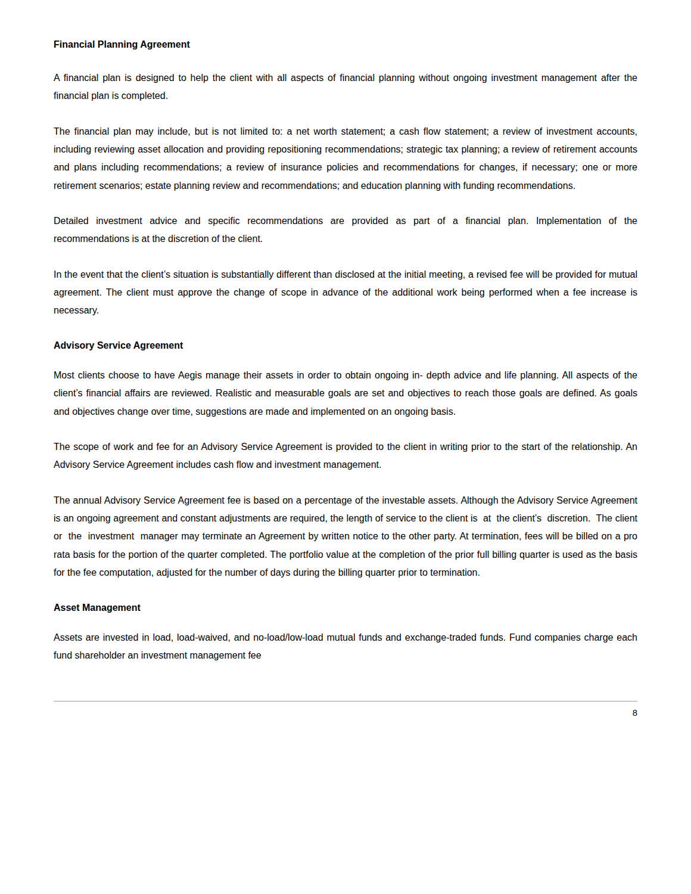Financial Planning Agreement
A financial plan is designed to help the client with all aspects of financial planning without ongoing investment management after the financial plan is completed.
The financial plan may include, but is not limited to: a net worth statement; a cash flow statement; a review of investment accounts, including reviewing asset allocation and providing repositioning recommendations; strategic tax planning; a review of retirement accounts and plans including recommendations; a review of insurance policies and recommendations for changes, if necessary; one or more retirement scenarios; estate planning review and recommendations; and education planning with funding recommendations.
Detailed investment advice and specific recommendations are provided as part of a financial plan. Implementation of the recommendations is at the discretion of the client.
In the event that the client’s situation is substantially different than disclosed at the initial meeting, a revised fee will be provided for mutual agreement. The client must approve the change of scope in advance of the additional work being performed when a fee increase is necessary.
Advisory Service Agreement
Most clients choose to have Aegis manage their assets in order to obtain ongoing in- depth advice and life planning. All aspects of the client’s financial affairs are reviewed. Realistic and measurable goals are set and objectives to reach those goals are defined. As goals and objectives change over time, suggestions are made and implemented on an ongoing basis.
The scope of work and fee for an Advisory Service Agreement is provided to the client in writing prior to the start of the relationship. An Advisory Service Agreement includes cash flow and investment management.
The annual Advisory Service Agreement fee is based on a percentage of the investable assets. Although the Advisory Service Agreement is an ongoing agreement and constant adjustments are required, the length of service to the client is at the client’s discretion. The client or the investment manager may terminate an Agreement by written notice to the other party. At termination, fees will be billed on a pro rata basis for the portion of the quarter completed. The portfolio value at the completion of the prior full billing quarter is used as the basis for the fee computation, adjusted for the number of days during the billing quarter prior to termination.
Asset Management
Assets are invested in load, load-waived, and no-load/low-load mutual funds and exchange-traded funds. Fund companies charge each fund shareholder an investment management fee
8